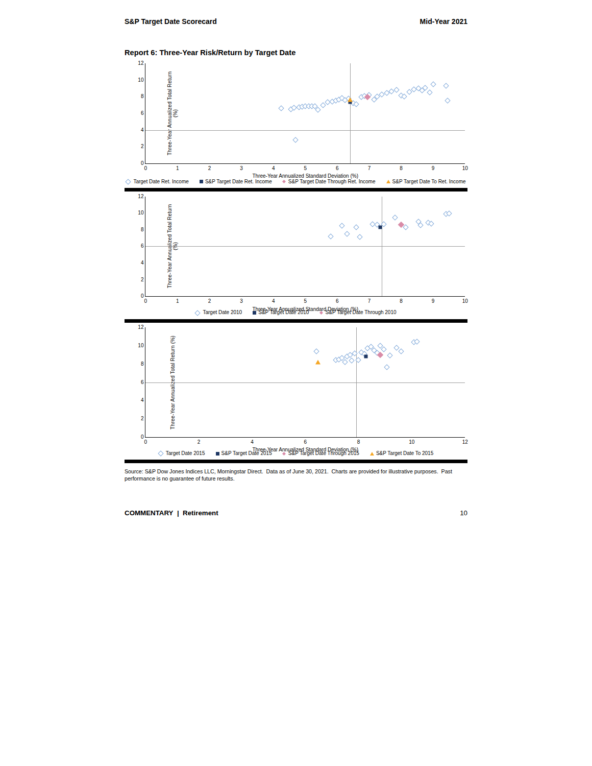S&P Target Date Scorecard
Mid-Year 2021
Report 6: Three-Year Risk/Return by Target Date
Three-Year Annualized Total Return
(%)
0
2
4
6
8
10
12
0
1
2
3
4
5
6
7
8
9
10
Three-Year Annualized Standard Deviation (%)
Target Date Ret. Income S&P Target Date Ret. Income S&P Target Date Through Ret. Income S&P Target Date To Ret. Income
Three-Year Annualized Total Return
(%)
0
2
4
6
8
10
12
0
1
2
3
4
5
6
7
8
9
10
Three-Year Annualized Standard Deviation (%)
Target Date 2010 S&P Target Date 2010 S&P Target Date Through 2010
Three-Year Annualized Total Return (%)
0
2
4
6
8
10
12
0
2
4
6
8
10
12
Three-Year Annualized Standard Deviation (%)
Target Date 2015 S&P Target Date 2015 S&P Target Date Through 2015 S&P Target Date To 2015
Source: S&P Dow Jones Indices LLC, Morningstar Direct. Data as of June 30, 2021. Charts are provided for illustrative purposes. Past performance is no guarantee of future results.
COMMENTARY | Retirement
10